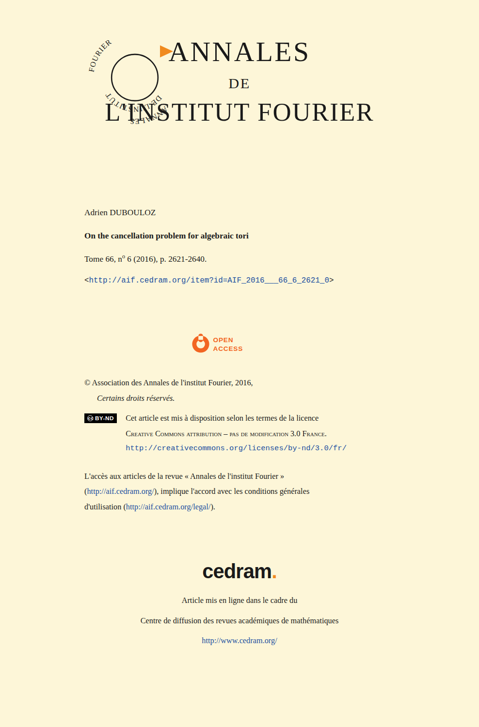ANNALES FOURIER DE L'INSTITUT
ANNALES
DE
L'INSTITUT FOURIER
Adrien DUBOULOZ
On the cancellation problem for algebraic tori
Tome 66, no 6 (2016), p. 2621-2640.
<http://aif.cedram.org/item?id=AIF_2016___66_6_2621_0>
OPEN ACCESS
© Association des Annales de l'institut Fourier, 2016,
Certains droits réservés.
cc BY-ND
Cet article est mis à disposition selon les termes de la licence
Creative Commons attribution – pas de modification 3.0 France.
http://creativecommons.org/licenses/by-nd/3.0/fr/
L'accès aux articles de la revue « Annales de l'institut Fourier »
(http://aif.cedram.org/), implique l'accord avec les conditions générales
d'utilisation (http://aif.cedram.org/legal/).
cedram.
Article mis en ligne dans le cadre du
Centre de diffusion des revues académiques de mathématiques
http://www.cedram.org/